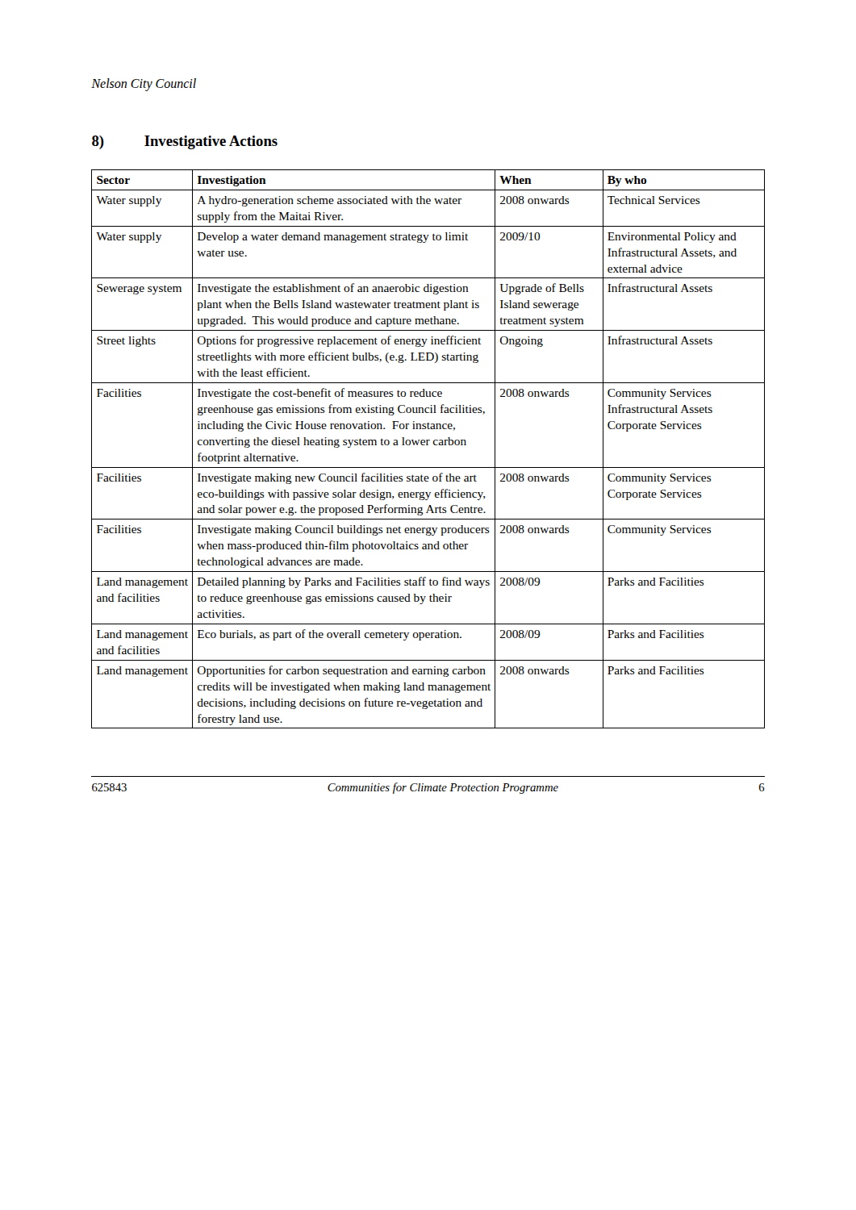Nelson City Council
8) Investigative Actions
| Sector | Investigation | When | By who |
| --- | --- | --- | --- |
| Water supply | A hydro-generation scheme associated with the water supply from the Maitai River. | 2008 onwards | Technical Services |
| Water supply | Develop a water demand management strategy to limit water use. | 2009/10 | Environmental Policy and Infrastructural Assets, and external advice |
| Sewerage system | Investigate the establishment of an anaerobic digestion plant when the Bells Island wastewater treatment plant is upgraded. This would produce and capture methane. | Upgrade of Bells Island sewerage treatment system | Infrastructural Assets |
| Street lights | Options for progressive replacement of energy inefficient streetlights with more efficient bulbs, (e.g. LED) starting with the least efficient. | Ongoing | Infrastructural Assets |
| Facilities | Investigate the cost-benefit of measures to reduce greenhouse gas emissions from existing Council facilities, including the Civic House renovation. For instance, converting the diesel heating system to a lower carbon footprint alternative. | 2008 onwards | Community Services Infrastructural Assets Corporate Services |
| Facilities | Investigate making new Council facilities state of the art eco-buildings with passive solar design, energy efficiency, and solar power e.g. the proposed Performing Arts Centre. | 2008 onwards | Community Services Corporate Services |
| Facilities | Investigate making Council buildings net energy producers when mass-produced thin-film photovoltaics and other technological advances are made. | 2008 onwards | Community Services |
| Land management and facilities | Detailed planning by Parks and Facilities staff to find ways to reduce greenhouse gas emissions caused by their activities. | 2008/09 | Parks and Facilities |
| Land management and facilities | Eco burials, as part of the overall cemetery operation. | 2008/09 | Parks and Facilities |
| Land management | Opportunities for carbon sequestration and earning carbon credits will be investigated when making land management decisions, including decisions on future re-vegetation and forestry land use. | 2008 onwards | Parks and Facilities |
625843 Communities for Climate Protection Programme 6